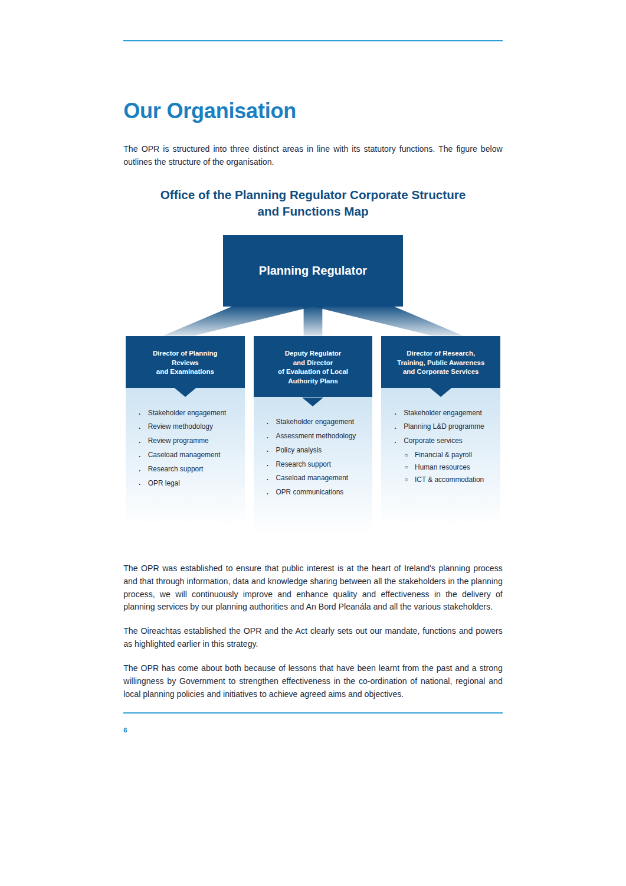Our Organisation
The OPR is structured into three distinct areas in line with its statutory functions. The figure below outlines the structure of the organisation.
Office of the Planning Regulator Corporate Structure
and Functions Map
Planning Regulator
Director of Planning
Reviews
and Examinations
Stakeholder engagement
Review methodology
Review programme
Caseload management
Research support
OPR legal
Deputy Regulator
and Director
of Evaluation of Local
Authority Plans
Stakeholder engagement
Assessment methodology
Policy analysis
Research support
Caseload management
OPR communications
Director of Research,
Training, Public Awareness
and Corporate Services
Stakeholder engagement
Planning L&D programme
Corporate services
Financial & payroll
Human resources
ICT & accommodation
The OPR was established to ensure that public interest is at the heart of Ireland's planning process and that through information, data and knowledge sharing between all the stakeholders in the planning process, we will continuously improve and enhance quality and effectiveness in the delivery of planning services by our planning authorities and An Bord Pleanála and all the various stakeholders.
The Oireachtas established the OPR and the Act clearly sets out our mandate, functions and powers as highlighted earlier in this strategy.
The OPR has come about both because of lessons that have been learnt from the past and a strong willingness by Government to strengthen effectiveness in the co-ordination of national, regional and local planning policies and initiatives to achieve agreed aims and objectives.
6